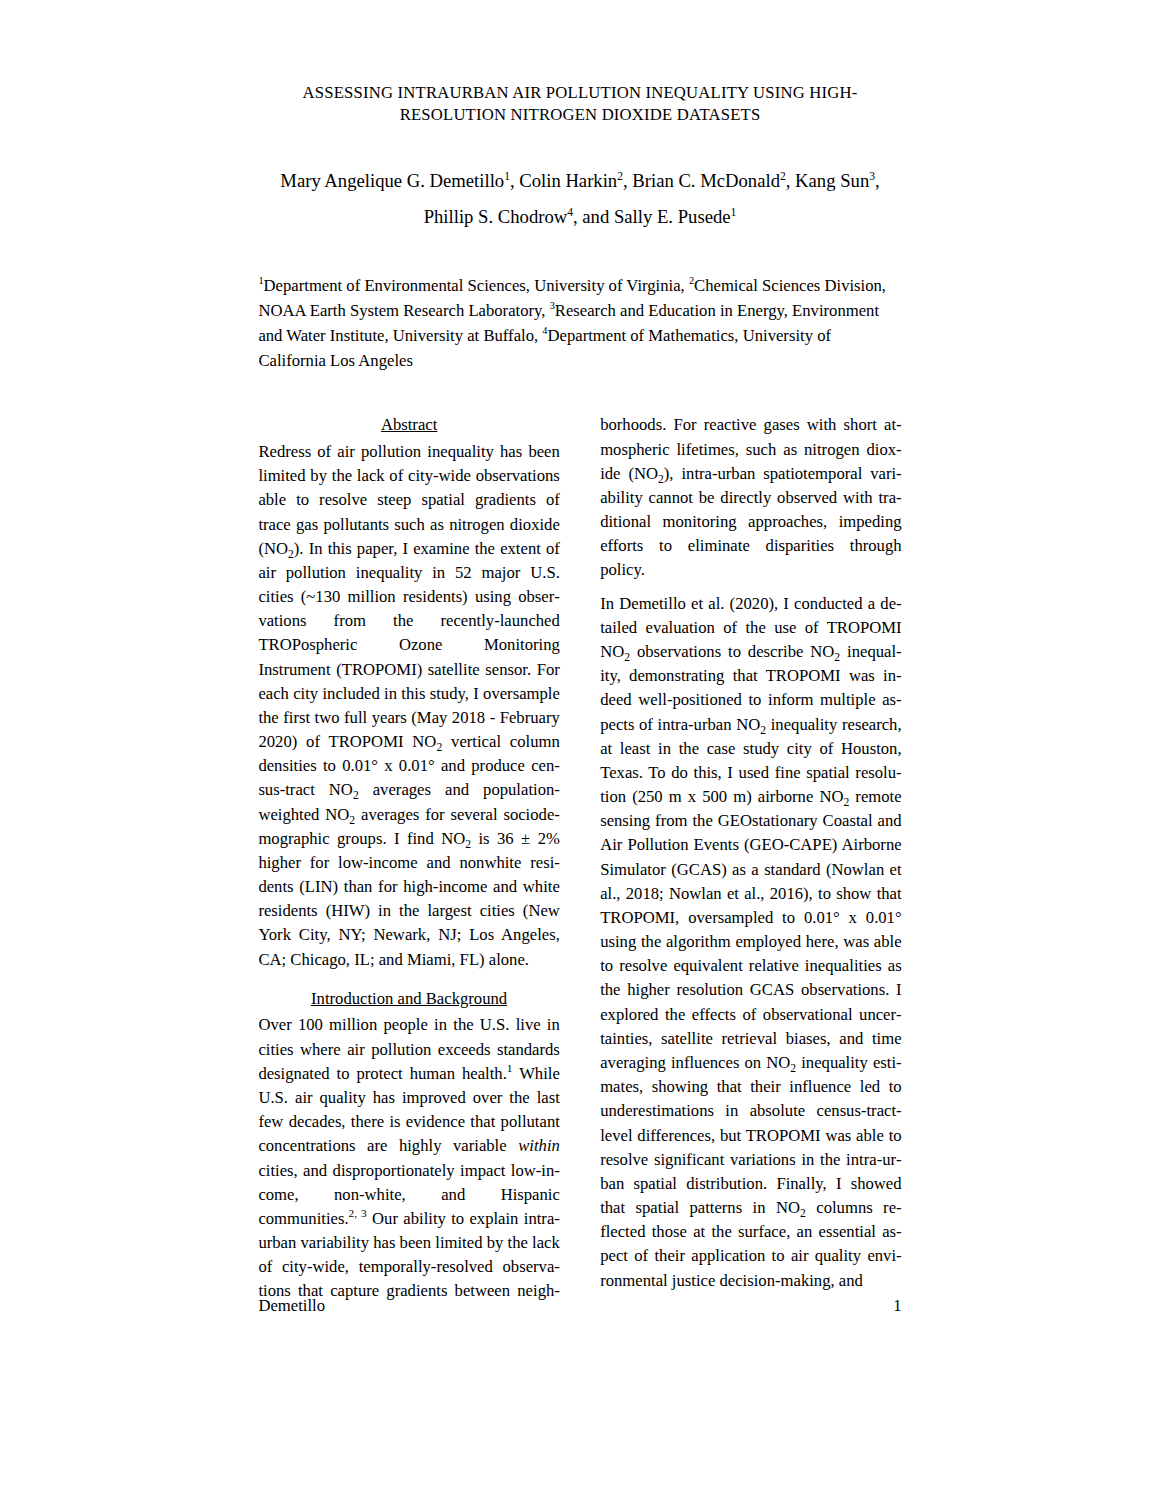Assessing Intraurban Air Pollution Inequality Using High-Resolution Nitrogen Dioxide Datasets
Mary Angelique G. Demetillo1, Colin Harkin2, Brian C. McDonald2, Kang Sun3,
Phillip S. Chodrow4, and Sally E. Pusede1
1Department of Environmental Sciences, University of Virginia, 2Chemical Sciences Division, NOAA Earth System Research Laboratory, 3Research and Education in Energy, Environment and Water Institute, University at Buffalo, 4Department of Mathematics, University of California Los Angeles
Abstract
Redress of air pollution inequality has been limited by the lack of city-wide observations able to resolve steep spatial gradients of trace gas pollutants such as nitrogen dioxide (NO2). In this paper, I examine the extent of air pollution inequality in 52 major U.S. cities (~130 million residents) using observations from the recently-launched TROPospheric Ozone Monitoring Instrument (TROPOMI) satellite sensor. For each city included in this study, I oversample the first two full years (May 2018 - February 2020) of TROPOMI NO2 vertical column densities to 0.01° x 0.01° and produce census-tract NO2 averages and population-weighted NO2 averages for several sociodemographic groups. I find NO2 is 36 ± 2% higher for low-income and nonwhite residents (LIN) than for high-income and white residents (HIW) in the largest cities (New York City, NY; Newark, NJ; Los Angeles, CA; Chicago, IL; and Miami, FL) alone.
Introduction and Background
Over 100 million people in the U.S. live in cities where air pollution exceeds standards designated to protect human health.1 While U.S. air quality has improved over the last few decades, there is evidence that pollutant concentrations are highly variable within cities, and disproportionately impact low-income, non-white, and Hispanic communities.2, 3 Our ability to explain intra-urban variability has been limited by the lack of city-wide, temporally-resolved observations that capture gradients between neighborhoods. For reactive gases with short atmospheric lifetimes, such as nitrogen dioxide (NO2), intra-urban spatiotemporal variability cannot be directly observed with traditional monitoring approaches, impeding efforts to eliminate disparities through policy.
In Demetillo et al. (2020), I conducted a detailed evaluation of the use of TROPOMI NO2 observations to describe NO2 inequality, demonstrating that TROPOMI was indeed well-positioned to inform multiple aspects of intra-urban NO2 inequality research, at least in the case study city of Houston, Texas. To do this, I used fine spatial resolution (250 m x 500 m) airborne NO2 remote sensing from the GEOstationary Coastal and Air Pollution Events (GEO-CAPE) Airborne Simulator (GCAS) as a standard (Nowlan et al., 2018; Nowlan et al., 2016), to show that TROPOMI, oversampled to 0.01° x 0.01° using the algorithm employed here, was able to resolve equivalent relative inequalities as the higher resolution GCAS observations. I explored the effects of observational uncertainties, satellite retrieval biases, and time averaging influences on NO2 inequality estimates, showing that their influence led to underestimations in absolute census-tract-level differences, but TROPOMI was able to resolve significant variations in the intra-urban spatial distribution. Finally, I showed that spatial patterns in NO2 columns reflected those at the surface, an essential aspect of their application to air quality environmental justice decision-making, and
Demetillo 1